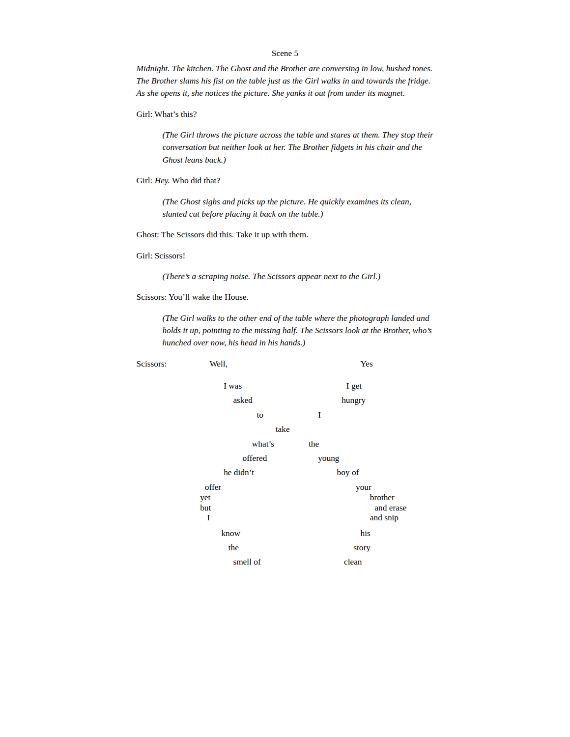Scene 5
Midnight. The kitchen. The Ghost and the Brother are conversing in low, hushed tones. The Brother slams his fist on the table just as the Girl walks in and towards the fridge. As she opens it, she notices the picture. She yanks it out from under its magnet.
Girl: What’s this?
(The Girl throws the picture across the table and stares at them. They stop their conversation but neither look at her. The Brother fidgets in his chair and the Ghost leans back.)
Girl: Hey. Who did that?
(The Ghost sighs and picks up the picture. He quickly examines its clean, slanted cut before placing it back on the table.)
Ghost: The Scissors did this. Take it up with them.
Girl: Scissors!
(There’s a scraping noise. The Scissors appear next to the Girl.)
Scissors: You’ll wake the House.
(The Girl walks to the other end of the table where the photograph landed and holds it up, pointing to the missing half. The Scissors look at the Brother, who’s hunched over now, his head in his hands.)
Scissors: Well, Yes I was I get asked hungry to I take what’s the offered young he didn’t boy of offer your yet brother but and erase I and snip know his the story smell of clean